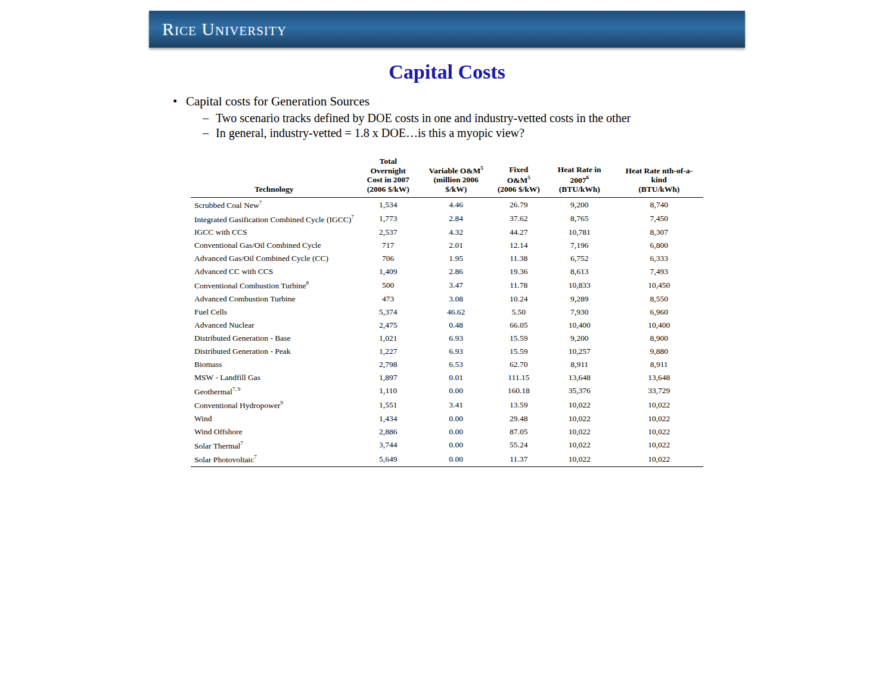Rice University
Capital Costs
Capital costs for Generation Sources
Two scenario tracks defined by DOE costs in one and industry-vetted costs in the other
In general, industry-vetted = 1.8 x DOE…is this a myopic view?
| Technology | Total Overnight Cost in 2007 (2006 $/kW) | Variable O&M 5 (million 2006 $/kW) | Fixed O&M 5 (2006 $/kW) | Heat Rate in 2007 6 (BTU/kWh) | Heat Rate nth-of-a-kind (BTU/kWh) |
| --- | --- | --- | --- | --- | --- |
| Scrubbed Coal New 7 | 1,534 | 4.46 | 26.79 | 9,200 | 8,740 |
| Integrated Gasification Combined Cycle (IGCC) 7 | 1,773 | 2.84 | 37.62 | 8,765 | 7,450 |
| IGCC with CCS | 2,537 | 4.32 | 44.27 | 10,781 | 8,307 |
| Conventional Gas/Oil Combined Cycle | 717 | 2.01 | 12.14 | 7,196 | 6,800 |
| Advanced Gas/Oil Combined Cycle (CC) | 706 | 1.95 | 11.38 | 6,752 | 6,333 |
| Advanced CC with CCS | 1,409 | 2.86 | 19.36 | 8,613 | 7,493 |
| Conventional Combustion Turbine 8 | 500 | 3.47 | 11.78 | 10,833 | 10,450 |
| Advanced Combustion Turbine | 473 | 3.08 | 10.24 | 9,289 | 8,550 |
| Fuel Cells | 5,374 | 46.62 | 5.50 | 7,930 | 6,960 |
| Advanced Nuclear | 2,475 | 0.48 | 66.05 | 10,400 | 10,400 |
| Distributed Generation - Base | 1,021 | 6.93 | 15.59 | 9,200 | 8,900 |
| Distributed Generation - Peak | 1,227 | 6.93 | 15.59 | 10,257 | 9,880 |
| Biomass | 2,798 | 6.53 | 62.70 | 8,911 | 8,911 |
| MSW - Landfill Gas | 1,897 | 0.01 | 111.15 | 13,648 | 13,648 |
| Geothermal 7, 9 | 1,110 | 0.00 | 160.18 | 35,376 | 33,729 |
| Conventional Hydropower 9 | 1,551 | 3.41 | 13.59 | 10,022 | 10,022 |
| Wind | 1,434 | 0.00 | 29.48 | 10,022 | 10,022 |
| Wind Offshore | 2,886 | 0.00 | 87.05 | 10,022 | 10,022 |
| Solar Thermal 7 | 3,744 | 0.00 | 55.24 | 10,022 | 10,022 |
| Solar Photovoltaic 7 | 5,649 | 0.00 | 11.37 | 10,022 | 10,022 |